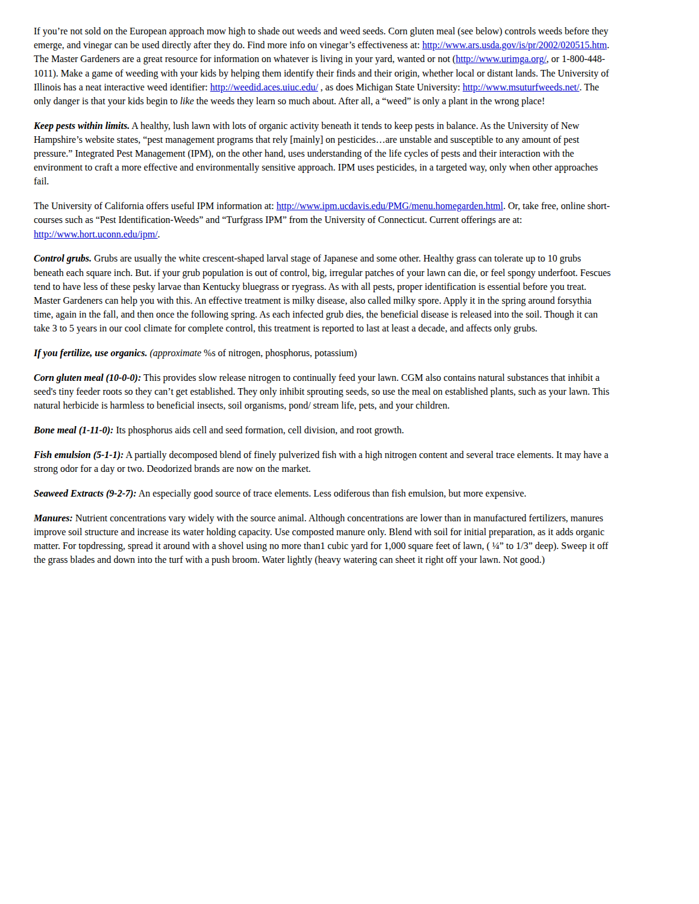If you’re not sold on the European approach mow high to shade out weeds and weed seeds. Corn gluten meal (see below) controls weeds before they emerge, and vinegar can be used directly after they do. Find more info on vinegar’s effectiveness at: http://www.ars.usda.gov/is/pr/2002/020515.htm. The Master Gardeners are a great resource for information on whatever is living in your yard, wanted or not (http://www.urimga.org/, or 1-800-448-1011). Make a game of weeding with your kids by helping them identify their finds and their origin, whether local or distant lands. The University of Illinois has a neat interactive weed identifier: http://weedid.aces.uiuc.edu/ , as does Michigan State University: http://www.msuturfweeds.net/. The only danger is that your kids begin to like the weeds they learn so much about. After all, a “weed” is only a plant in the wrong place!
Keep pests within limits. A healthy, lush lawn with lots of organic activity beneath it tends to keep pests in balance. As the University of New Hampshire’s website states, “pest management programs that rely [mainly] on pesticides…are unstable and susceptible to any amount of pest pressure.” Integrated Pest Management (IPM), on the other hand, uses understanding of the life cycles of pests and their interaction with the environment to craft a more effective and environmentally sensitive approach. IPM uses pesticides, in a targeted way, only when other approaches fail.
The University of California offers useful IPM information at: http://www.ipm.ucdavis.edu/PMG/menu.homegarden.html. Or, take free, online short-courses such as “Pest Identification-Weeds” and “Turfgrass IPM” from the University of Connecticut. Current offerings are at: http://www.hort.uconn.edu/ipm/.
Control grubs. Grubs are usually the white crescent-shaped larval stage of Japanese and some other. Healthy grass can tolerate up to 10 grubs beneath each square inch. But. if your grub population is out of control, big, irregular patches of your lawn can die, or feel spongy underfoot. Fescues tend to have less of these pesky larvae than Kentucky bluegrass or ryegrass. As with all pests, proper identification is essential before you treat. Master Gardeners can help you with this. An effective treatment is milky disease, also called milky spore. Apply it in the spring around forsythia time, again in the fall, and then once the following spring. As each infected grub dies, the beneficial disease is released into the soil. Though it can take 3 to 5 years in our cool climate for complete control, this treatment is reported to last at least a decade, and affects only grubs.
If you fertilize, use organics. (approximate %s of nitrogen, phosphorus, potassium)
Corn gluten meal (10-0-0): This provides slow release nitrogen to continually feed your lawn. CGM also contains natural substances that inhibit a seed's tiny feeder roots so they can’t get established. They only inhibit sprouting seeds, so use the meal on established plants, such as your lawn. This natural herbicide is harmless to beneficial insects, soil organisms, pond/ stream life, pets, and your children.
Bone meal (1-11-0): Its phosphorus aids cell and seed formation, cell division, and root growth.
Fish emulsion (5-1-1): A partially decomposed blend of finely pulverized fish with a high nitrogen content and several trace elements. It may have a strong odor for a day or two. Deodorized brands are now on the market.
Seaweed Extracts (9-2-7): An especially good source of trace elements. Less odiferous than fish emulsion, but more expensive.
Manures: Nutrient concentrations vary widely with the source animal. Although concentrations are lower than in manufactured fertilizers, manures improve soil structure and increase its water holding capacity. Use composted manure only. Blend with soil for initial preparation, as it adds organic matter. For topdressing, spread it around with a shovel using no more than1 cubic yard for 1,000 square feet of lawn, ( ¼” to 1/3” deep). Sweep it off the grass blades and down into the turf with a push broom. Water lightly (heavy watering can sheet it right off your lawn. Not good.)